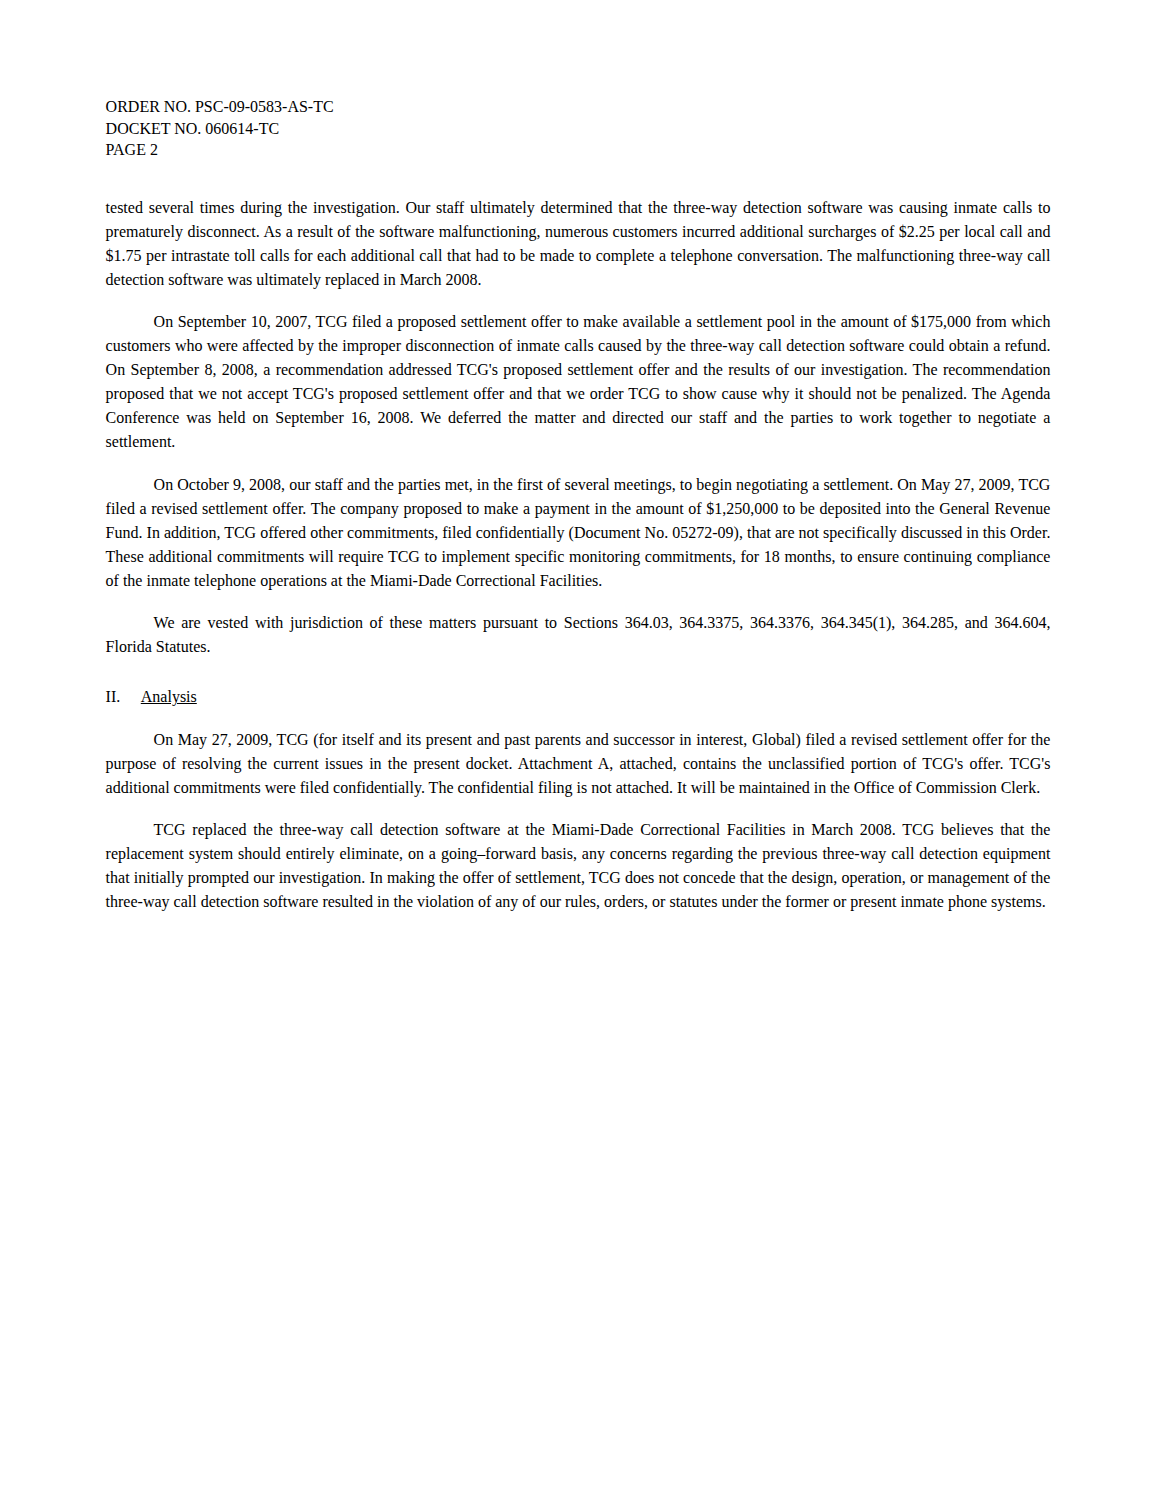ORDER NO. PSC-09-0583-AS-TC
DOCKET NO. 060614-TC
PAGE 2
tested several times during the investigation. Our staff ultimately determined that the three-way detection software was causing inmate calls to prematurely disconnect. As a result of the software malfunctioning, numerous customers incurred additional surcharges of $2.25 per local call and $1.75 per intrastate toll calls for each additional call that had to be made to complete a telephone conversation. The malfunctioning three-way call detection software was ultimately replaced in March 2008.
On September 10, 2007, TCG filed a proposed settlement offer to make available a settlement pool in the amount of $175,000 from which customers who were affected by the improper disconnection of inmate calls caused by the three-way call detection software could obtain a refund. On September 8, 2008, a recommendation addressed TCG's proposed settlement offer and the results of our investigation. The recommendation proposed that we not accept TCG's proposed settlement offer and that we order TCG to show cause why it should not be penalized. The Agenda Conference was held on September 16, 2008. We deferred the matter and directed our staff and the parties to work together to negotiate a settlement.
On October 9, 2008, our staff and the parties met, in the first of several meetings, to begin negotiating a settlement. On May 27, 2009, TCG filed a revised settlement offer. The company proposed to make a payment in the amount of $1,250,000 to be deposited into the General Revenue Fund. In addition, TCG offered other commitments, filed confidentially (Document No. 05272-09), that are not specifically discussed in this Order. These additional commitments will require TCG to implement specific monitoring commitments, for 18 months, to ensure continuing compliance of the inmate telephone operations at the Miami-Dade Correctional Facilities.
We are vested with jurisdiction of these matters pursuant to Sections 364.03, 364.3375, 364.3376, 364.345(1), 364.285, and 364.604, Florida Statutes.
II. Analysis
On May 27, 2009, TCG (for itself and its present and past parents and successor in interest, Global) filed a revised settlement offer for the purpose of resolving the current issues in the present docket. Attachment A, attached, contains the unclassified portion of TCG's offer. TCG's additional commitments were filed confidentially. The confidential filing is not attached. It will be maintained in the Office of Commission Clerk.
TCG replaced the three-way call detection software at the Miami-Dade Correctional Facilities in March 2008. TCG believes that the replacement system should entirely eliminate, on a going–forward basis, any concerns regarding the previous three-way call detection equipment that initially prompted our investigation. In making the offer of settlement, TCG does not concede that the design, operation, or management of the three-way call detection software resulted in the violation of any of our rules, orders, or statutes under the former or present inmate phone systems.